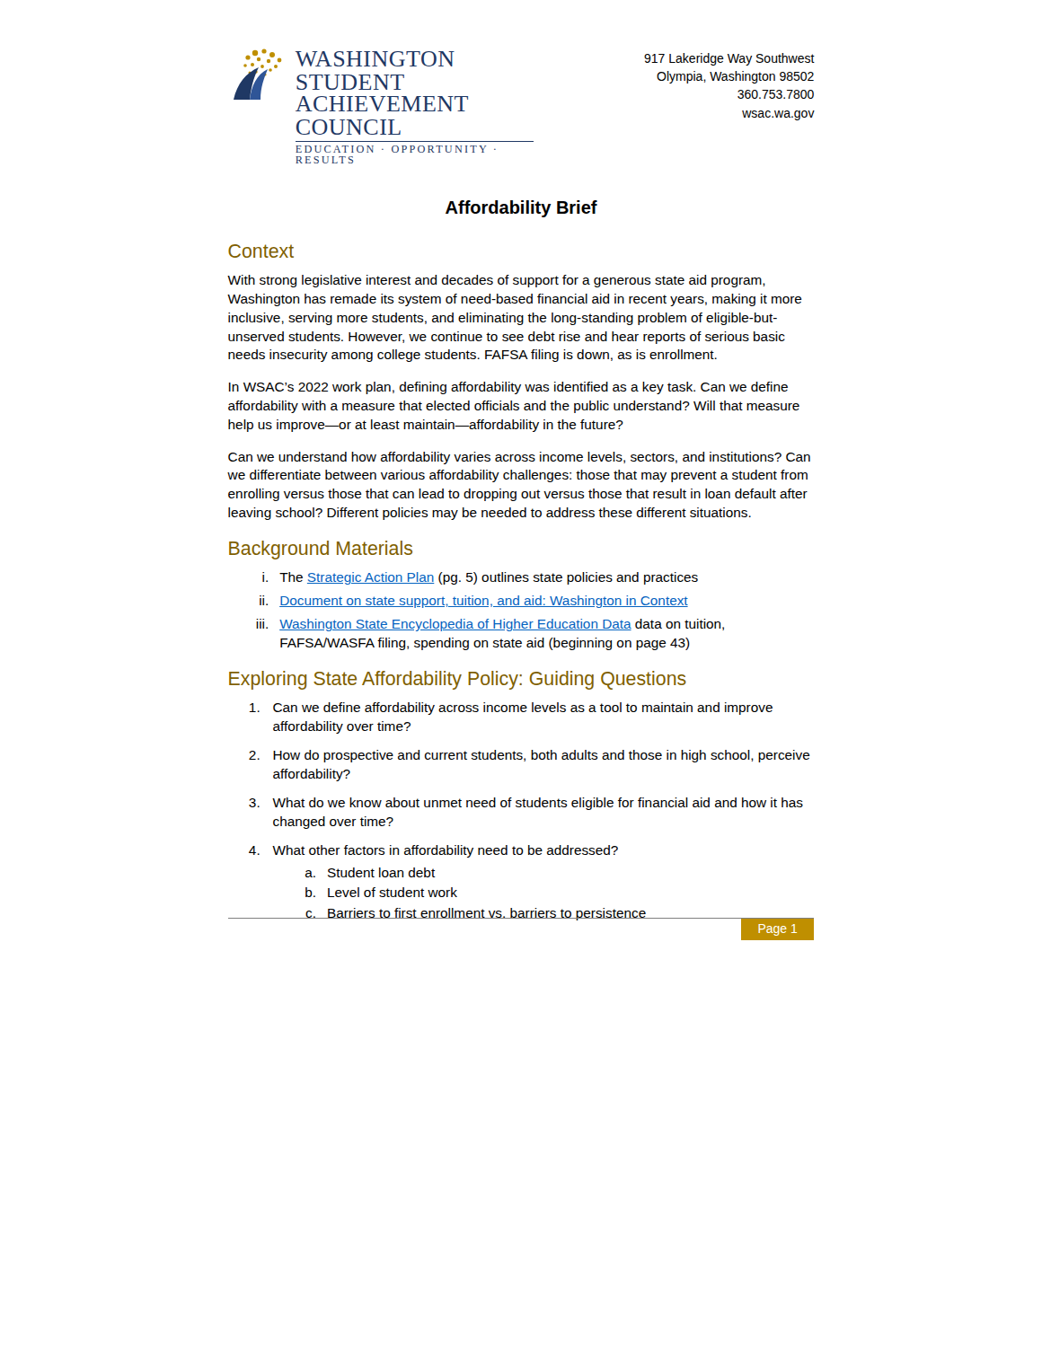WASHINGTON STUDENT
ACHIEVEMENT COUNCIL
EDUCATION · OPPORTUNITY · RESULTS
917 Lakeridge Way Southwest
Olympia, Washington 98502
360.753.7800
wsac.wa.gov
Affordability Brief
Context
With strong legislative interest and decades of support for a generous state aid program, Washington has remade its system of need-based financial aid in recent years, making it more inclusive, serving more students, and eliminating the long-standing problem of eligible-but-unserved students. However, we continue to see debt rise and hear reports of serious basic needs insecurity among college students. FAFSA filing is down, as is enrollment.
In WSAC’s 2022 work plan, defining affordability was identified as a key task. Can we define affordability with a measure that elected officials and the public understand? Will that measure help us improve—or at least maintain—affordability in the future?
Can we understand how affordability varies across income levels, sectors, and institutions? Can we differentiate between various affordability challenges: those that may prevent a student from enrolling versus those that can lead to dropping out versus those that result in loan default after leaving school? Different policies may be needed to address these different situations.
Background Materials
The Strategic Action Plan (pg. 5) outlines state policies and practices
Document on state support, tuition, and aid: Washington in Context
Washington State Encyclopedia of Higher Education Data data on tuition, FAFSA/WASFA filing, spending on state aid (beginning on page 43)
Exploring State Affordability Policy: Guiding Questions
Can we define affordability across income levels as a tool to maintain and improve affordability over time?
How do prospective and current students, both adults and those in high school, perceive affordability?
What do we know about unmet need of students eligible for financial aid and how it has changed over time?
What other factors in affordability need to be addressed?
Student loan debt
Level of student work
Barriers to first enrollment vs. barriers to persistence
Page 1